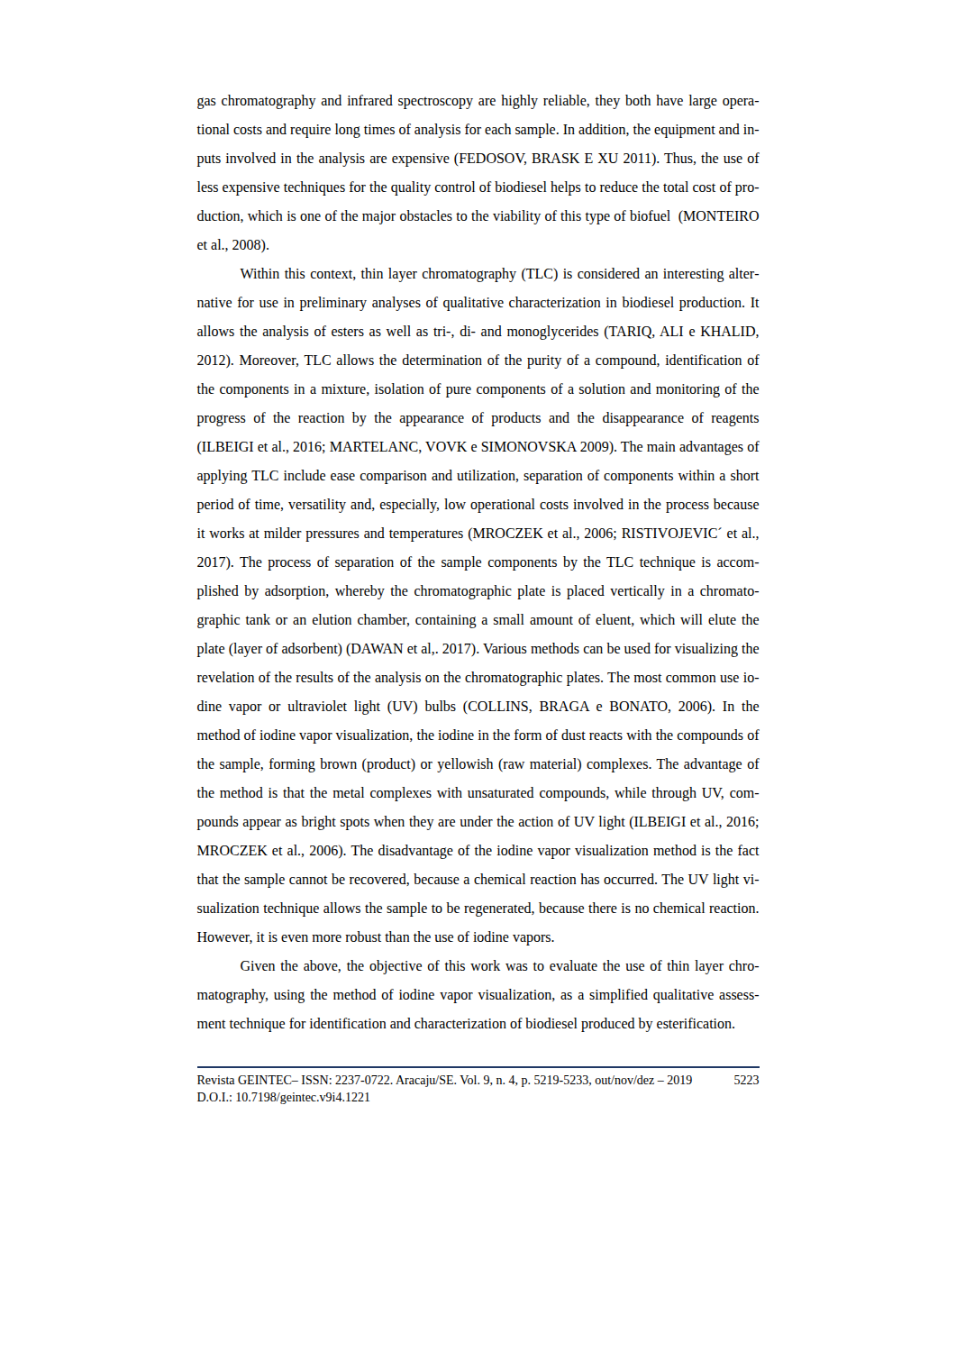gas chromatography and infrared spectroscopy are highly reliable, they both have large operational costs and require long times of analysis for each sample. In addition, the equipment and inputs involved in the analysis are expensive (FEDOSOV, BRASK E XU 2011). Thus, the use of less expensive techniques for the quality control of biodiesel helps to reduce the total cost of production, which is one of the major obstacles to the viability of this type of biofuel (MONTEIRO et al., 2008).
Within this context, thin layer chromatography (TLC) is considered an interesting alternative for use in preliminary analyses of qualitative characterization in biodiesel production. It allows the analysis of esters as well as tri-, di- and monoglycerides (TARIQ, ALI e KHALID, 2012). Moreover, TLC allows the determination of the purity of a compound, identification of the components in a mixture, isolation of pure components of a solution and monitoring of the progress of the reaction by the appearance of products and the disappearance of reagents (ILBEIGI et al., 2016; MARTELANC, VOVK e SIMONOVSKA 2009). The main advantages of applying TLC include ease comparison and utilization, separation of components within a short period of time, versatility and, especially, low operational costs involved in the process because it works at milder pressures and temperatures (MROCZEK et al., 2006; RISTIVOJEVIC´ et al., 2017). The process of separation of the sample components by the TLC technique is accomplished by adsorption, whereby the chromatographic plate is placed vertically in a chromatographic tank or an elution chamber, containing a small amount of eluent, which will elute the plate (layer of adsorbent) (DAWAN et al,. 2017). Various methods can be used for visualizing the revelation of the results of the analysis on the chromatographic plates. The most common use iodine vapor or ultraviolet light (UV) bulbs (COLLINS, BRAGA e BONATO, 2006). In the method of iodine vapor visualization, the iodine in the form of dust reacts with the compounds of the sample, forming brown (product) or yellowish (raw material) complexes. The advantage of the method is that the metal complexes with unsaturated compounds, while through UV, compounds appear as bright spots when they are under the action of UV light (ILBEIGI et al., 2016; MROCZEK et al., 2006). The disadvantage of the iodine vapor visualization method is the fact that the sample cannot be recovered, because a chemical reaction has occurred. The UV light visualization technique allows the sample to be regenerated, because there is no chemical reaction. However, it is even more robust than the use of iodine vapors.
Given the above, the objective of this work was to evaluate the use of thin layer chromatography, using the method of iodine vapor visualization, as a simplified qualitative assessment technique for identification and characterization of biodiesel produced by esterification.
Revista GEINTEC– ISSN: 2237-0722. Aracaju/SE. Vol. 9, n. 4, p. 5219-5233, out/nov/dez – 2019
5223
D.O.I.: 10.7198/geintec.v9i4.1221